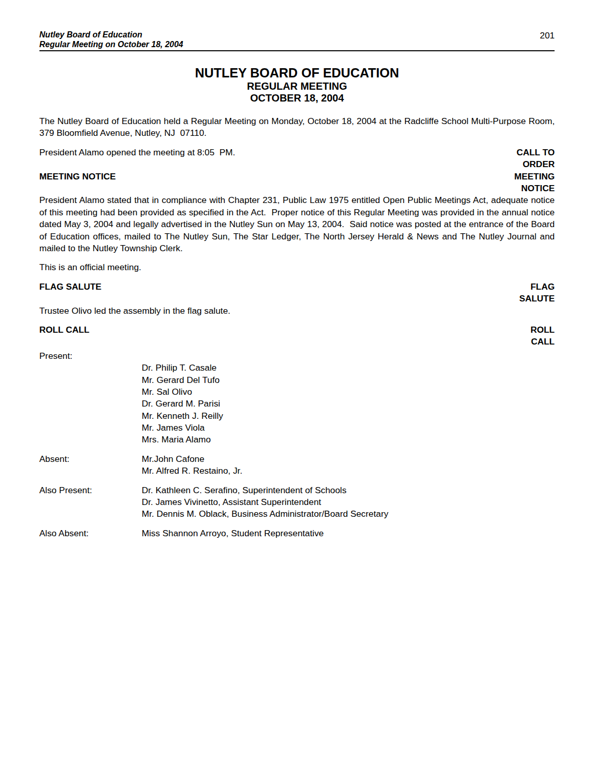Nutley Board of Education
Regular Meeting on October 18, 2004
201
NUTLEY BOARD OF EDUCATION
REGULAR MEETING
OCTOBER 18, 2004
The Nutley Board of Education held a Regular Meeting on Monday, October 18, 2004 at the Radcliffe School Multi-Purpose Room, 379 Bloomfield Avenue, Nutley, NJ 07110.
President Alamo opened the meeting at 8:05 PM.
CALL TO ORDER
MEETING NOTICE
MEETING NOTICE
President Alamo stated that in compliance with Chapter 231, Public Law 1975 entitled Open Public Meetings Act, adequate notice of this meeting had been provided as specified in the Act. Proper notice of this Regular Meeting was provided in the annual notice dated May 3, 2004 and legally advertised in the Nutley Sun on May 13, 2004. Said notice was posted at the entrance of the Board of Education offices, mailed to The Nutley Sun, The Star Ledger, The North Jersey Herald & News and The Nutley Journal and mailed to the Nutley Township Clerk.
This is an official meeting.
FLAG SALUTE
FLAG SALUTE
Trustee Olivo led the assembly in the flag salute.
ROLL CALL
ROLL CALL
| Present: | |
| | Dr. Philip T. Casale Mr. Gerard Del Tufo Mr. Sal Olivo Dr. Gerard M. Parisi Mr. Kenneth J. Reilly Mr. James Viola Mrs. Maria Alamo |
| Absent: | Mr.John Cafone Mr. Alfred R. Restaino, Jr. |
| Also Present: | Dr. Kathleen C. Serafino, Superintendent of Schools Dr. James Vivinetto, Assistant Superintendent Mr. Dennis M. Oblack, Business Administrator/Board Secretary |
| Also Absent: | Miss Shannon Arroyo, Student Representative |